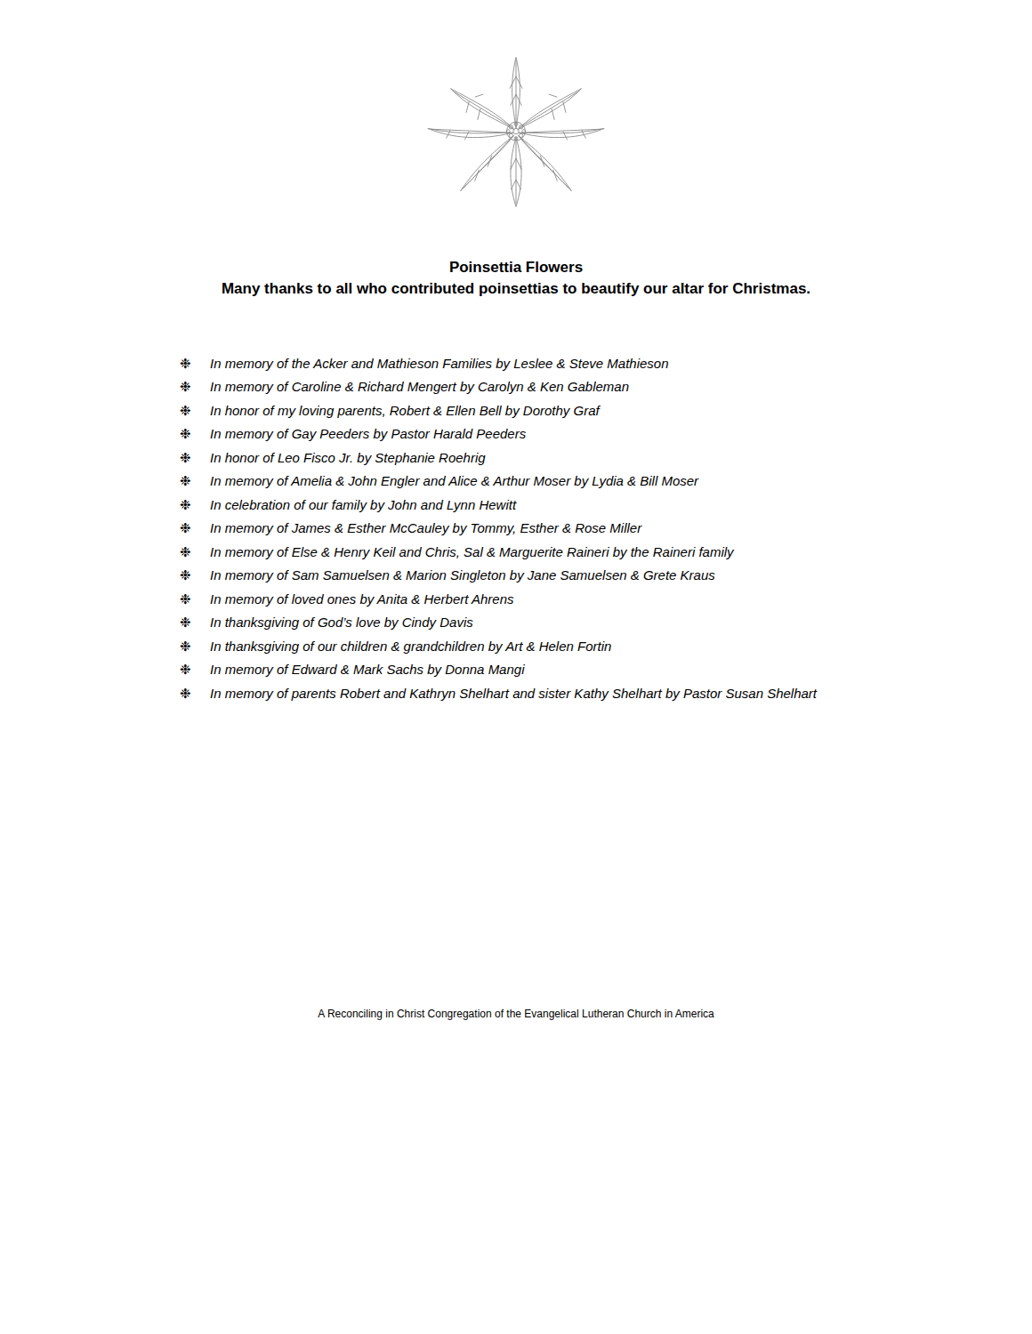Poinsettia Flowers
Many thanks to all who contributed poinsettias to beautify our altar for Christmas.
In memory of the Acker and Mathieson Families by Leslee & Steve Mathieson
In memory of Caroline & Richard Mengert by Carolyn & Ken Gableman
In honor of my loving parents, Robert & Ellen Bell by Dorothy Graf
In memory of Gay Peeders by Pastor Harald Peeders
In honor of Leo Fisco Jr. by Stephanie Roehrig
In memory of Amelia & John Engler and Alice & Arthur Moser by Lydia & Bill Moser
In celebration of our family by John and Lynn Hewitt
In memory of James & Esther McCauley by Tommy, Esther & Rose Miller
In memory of Else & Henry Keil and Chris, Sal & Marguerite Raineri by the Raineri family
In memory of Sam Samuelsen & Marion Singleton by Jane Samuelsen & Grete Kraus
In memory of loved ones by Anita & Herbert Ahrens
In thanksgiving of God’s love by Cindy Davis
In thanksgiving of our children & grandchildren by Art & Helen Fortin
In memory of Edward & Mark Sachs by Donna Mangi
In memory of parents Robert and Kathryn Shelhart and sister Kathy Shelhart by Pastor Susan Shelhart
A Reconciling in Christ Congregation of the Evangelical Lutheran Church in America